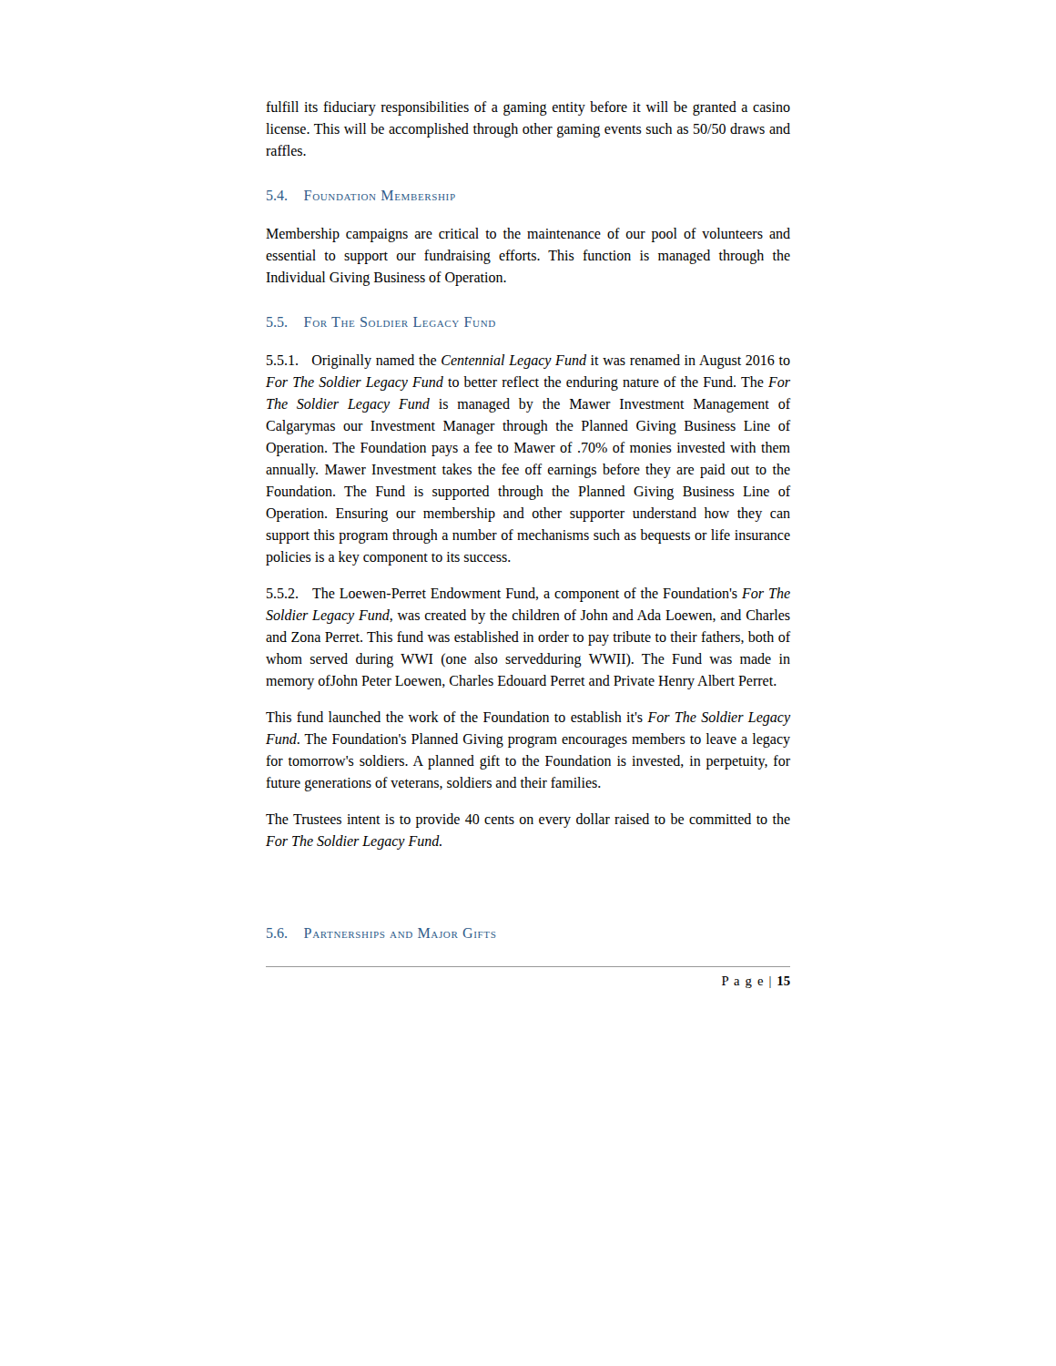fulfill its fiduciary responsibilities of a gaming entity before it will be granted a casino license. This will be accomplished through other gaming events such as 50/50 draws and raffles.
5.4. Foundation Membership
Membership campaigns are critical to the maintenance of our pool of volunteers and essential to support our fundraising efforts. This function is managed through the Individual Giving Business of Operation.
5.5. For The Soldier Legacy Fund
5.5.1. Originally named the Centennial Legacy Fund it was renamed in August 2016 to For The Soldier Legacy Fund to better reflect the enduring nature of the Fund. The For The Soldier Legacy Fund is managed by the Mawer Investment Management of Calgarymas our Investment Manager through the Planned Giving Business Line of Operation. The Foundation pays a fee to Mawer of .70% of monies invested with them annually. Mawer Investment takes the fee off earnings before they are paid out to the Foundation. The Fund is supported through the Planned Giving Business Line of Operation. Ensuring our membership and other supporter understand how they can support this program through a number of mechanisms such as bequests or life insurance policies is a key component to its success.
5.5.2. The Loewen-Perret Endowment Fund, a component of the Foundation's For The Soldier Legacy Fund, was created by the children of John and Ada Loewen, and Charles and Zona Perret. This fund was established in order to pay tribute to their fathers, both of whom served during WWI (one also servedduring WWII). The Fund was made in memory ofJohn Peter Loewen, Charles Edouard Perret and Private Henry Albert Perret.
This fund launched the work of the Foundation to establish it's For The Soldier Legacy Fund. The Foundation's Planned Giving program encourages members to leave a legacy for tomorrow's soldiers. A planned gift to the Foundation is invested, in perpetuity, for future generations of veterans, soldiers and their families.
The Trustees intent is to provide 40 cents on every dollar raised to be committed to the For The Soldier Legacy Fund.
5.6. Partnerships and Major Gifts
P a g e | 15